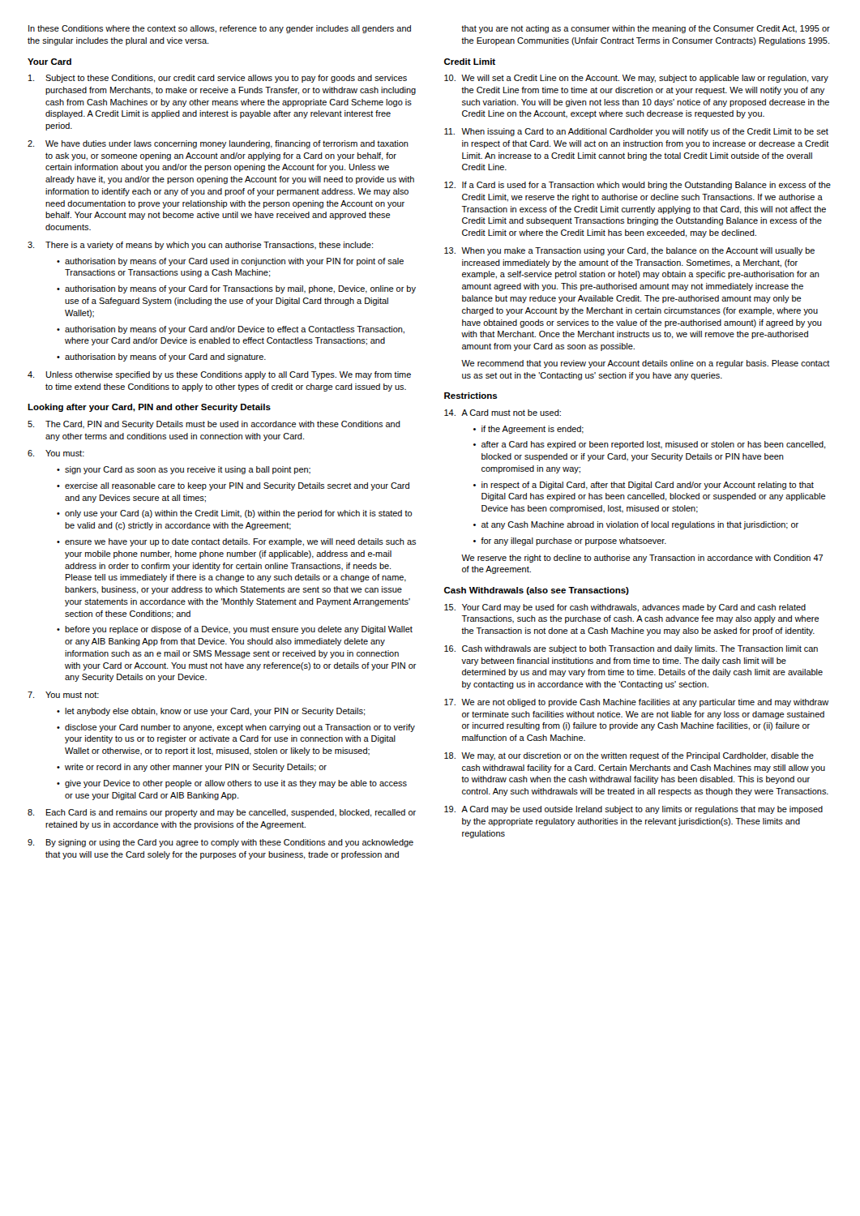In these Conditions where the context so allows, reference to any gender includes all genders and the singular includes the plural and vice versa.
Your Card
1. Subject to these Conditions, our credit card service allows you to pay for goods and services purchased from Merchants, to make or receive a Funds Transfer, or to withdraw cash including cash from Cash Machines or by any other means where the appropriate Card Scheme logo is displayed. A Credit Limit is applied and interest is payable after any relevant interest free period.
2. We have duties under laws concerning money laundering, financing of terrorism and taxation to ask you, or someone opening an Account and/or applying for a Card on your behalf, for certain information about you and/or the person opening the Account for you. Unless we already have it, you and/or the person opening the Account for you will need to provide us with information to identify each or any of you and proof of your permanent address. We may also need documentation to prove your relationship with the person opening the Account on your behalf. Your Account may not become active until we have received and approved these documents.
3. There is a variety of means by which you can authorise Transactions, these include:
authorisation by means of your Card used in conjunction with your PIN for point of sale Transactions or Transactions using a Cash Machine;
authorisation by means of your Card for Transactions by mail, phone, Device, online or by use of a Safeguard System (including the use of your Digital Card through a Digital Wallet);
authorisation by means of your Card and/or Device to effect a Contactless Transaction, where your Card and/or Device is enabled to effect Contactless Transactions; and
authorisation by means of your Card and signature.
4. Unless otherwise specified by us these Conditions apply to all Card Types. We may from time to time extend these Conditions to apply to other types of credit or charge card issued by us.
Looking after your Card, PIN and other Security Details
5. The Card, PIN and Security Details must be used in accordance with these Conditions and any other terms and conditions used in connection with your Card.
6. You must:
sign your Card as soon as you receive it using a ball point pen;
exercise all reasonable care to keep your PIN and Security Details secret and your Card and any Devices secure at all times;
only use your Card (a) within the Credit Limit, (b) within the period for which it is stated to be valid and (c) strictly in accordance with the Agreement;
ensure we have your up to date contact details. For example, we will need details such as your mobile phone number, home phone number (if applicable), address and e-mail address in order to confirm your identity for certain online Transactions, if needs be. Please tell us immediately if there is a change to any such details or a change of name, bankers, business, or your address to which Statements are sent so that we can issue your statements in accordance with the 'Monthly Statement and Payment Arrangements' section of these Conditions; and
before you replace or dispose of a Device, you must ensure you delete any Digital Wallet or any AIB Banking App from that Device. You should also immediately delete any information such as an e mail or SMS Message sent or received by you in connection with your Card or Account. You must not have any reference(s) to or details of your PIN or any Security Details on your Device.
7. You must not:
let anybody else obtain, know or use your Card, your PIN or Security Details;
disclose your Card number to anyone, except when carrying out a Transaction or to verify your identity to us or to register or activate a Card for use in connection with a Digital Wallet or otherwise, or to report it lost, misused, stolen or likely to be misused;
write or record in any other manner your PIN or Security Details; or
give your Device to other people or allow others to use it as they may be able to access or use your Digital Card or AIB Banking App.
8. Each Card is and remains our property and may be cancelled, suspended, blocked, recalled or retained by us in accordance with the provisions of the Agreement.
9. By signing or using the Card you agree to comply with these Conditions and you acknowledge that you will use the Card solely for the purposes of your business, trade or profession and that you are not acting as a consumer within the meaning of the Consumer Credit Act, 1995 or the European Communities (Unfair Contract Terms in Consumer Contracts) Regulations 1995.
Credit Limit
10. We will set a Credit Line on the Account. We may, subject to applicable law or regulation, vary the Credit Line from time to time at our discretion or at your request. We will notify you of any such variation. You will be given not less than 10 days' notice of any proposed decrease in the Credit Line on the Account, except where such decrease is requested by you.
11. When issuing a Card to an Additional Cardholder you will notify us of the Credit Limit to be set in respect of that Card. We will act on an instruction from you to increase or decrease a Credit Limit. An increase to a Credit Limit cannot bring the total Credit Limit outside of the overall Credit Line.
12. If a Card is used for a Transaction which would bring the Outstanding Balance in excess of the Credit Limit, we reserve the right to authorise or decline such Transactions. If we authorise a Transaction in excess of the Credit Limit currently applying to that Card, this will not affect the Credit Limit and subsequent Transactions bringing the Outstanding Balance in excess of the Credit Limit or where the Credit Limit has been exceeded, may be declined.
13. When you make a Transaction using your Card, the balance on the Account will usually be increased immediately by the amount of the Transaction. Sometimes, a Merchant, (for example, a self-service petrol station or hotel) may obtain a specific pre-authorisation for an amount agreed with you. This pre-authorised amount may not immediately increase the balance but may reduce your Available Credit. The pre-authorised amount may only be charged to your Account by the Merchant in certain circumstances (for example, where you have obtained goods or services to the value of the pre-authorised amount) if agreed by you with that Merchant. Once the Merchant instructs us to, we will remove the pre-authorised amount from your Card as soon as possible.
We recommend that you review your Account details online on a regular basis. Please contact us as set out in the 'Contacting us' section if you have any queries.
Restrictions
14. A Card must not be used:
if the Agreement is ended;
after a Card has expired or been reported lost, misused or stolen or has been cancelled, blocked or suspended or if your Card, your Security Details or PIN have been compromised in any way;
in respect of a Digital Card, after that Digital Card and/or your Account relating to that Digital Card has expired or has been cancelled, blocked or suspended or any applicable Device has been compromised, lost, misused or stolen;
at any Cash Machine abroad in violation of local regulations in that jurisdiction; or
for any illegal purchase or purpose whatsoever.
We reserve the right to decline to authorise any Transaction in accordance with Condition 47 of the Agreement.
Cash Withdrawals (also see Transactions)
15. Your Card may be used for cash withdrawals, advances made by Card and cash related Transactions, such as the purchase of cash. A cash advance fee may also apply and where the Transaction is not done at a Cash Machine you may also be asked for proof of identity.
16. Cash withdrawals are subject to both Transaction and daily limits. The Transaction limit can vary between financial institutions and from time to time. The daily cash limit will be determined by us and may vary from time to time. Details of the daily cash limit are available by contacting us in accordance with the 'Contacting us' section.
17. We are not obliged to provide Cash Machine facilities at any particular time and may withdraw or terminate such facilities without notice. We are not liable for any loss or damage sustained or incurred resulting from (i) failure to provide any Cash Machine facilities, or (ii) failure or malfunction of a Cash Machine.
18. We may, at our discretion or on the written request of the Principal Cardholder, disable the cash withdrawal facility for a Card. Certain Merchants and Cash Machines may still allow you to withdraw cash when the cash withdrawal facility has been disabled. This is beyond our control. Any such withdrawals will be treated in all respects as though they were Transactions.
19. A Card may be used outside Ireland subject to any limits or regulations that may be imposed by the appropriate regulatory authorities in the relevant jurisdiction(s). These limits and regulations